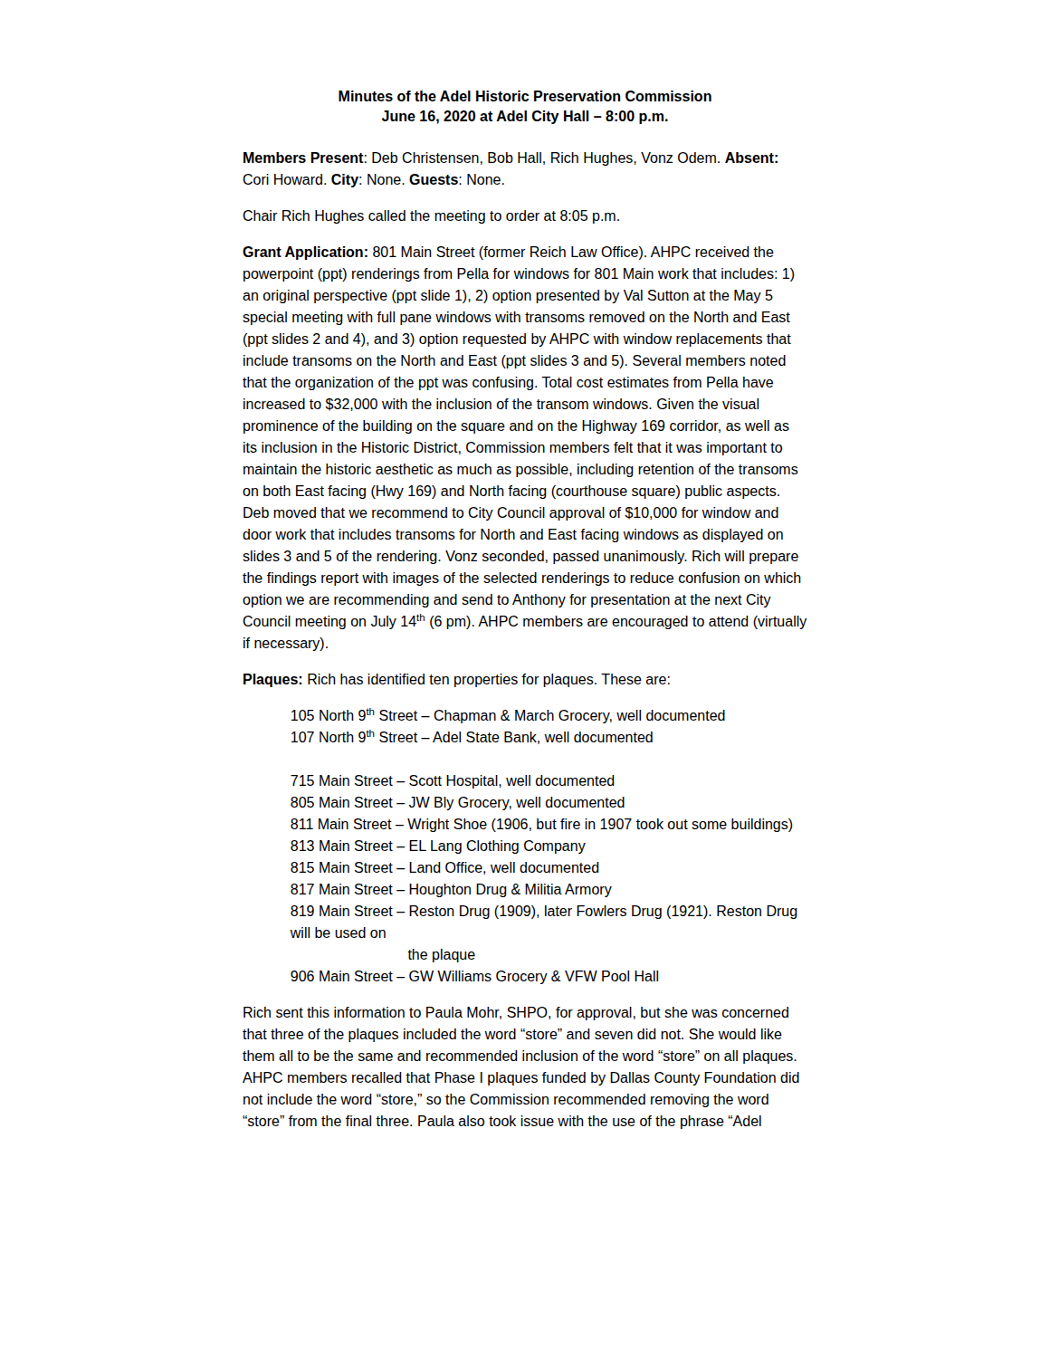Minutes of the Adel Historic Preservation Commission June 16, 2020 at Adel City Hall – 8:00 p.m.
Members Present: Deb Christensen, Bob Hall, Rich Hughes, Vonz Odem. Absent: Cori Howard. City: None. Guests: None.
Chair Rich Hughes called the meeting to order at 8:05 p.m.
Grant Application: 801 Main Street (former Reich Law Office). AHPC received the powerpoint (ppt) renderings from Pella for windows for 801 Main work that includes: 1) an original perspective (ppt slide 1), 2) option presented by Val Sutton at the May 5 special meeting with full pane windows with transoms removed on the North and East (ppt slides 2 and 4), and 3) option requested by AHPC with window replacements that include transoms on the North and East (ppt slides 3 and 5). Several members noted that the organization of the ppt was confusing. Total cost estimates from Pella have increased to $32,000 with the inclusion of the transom windows. Given the visual prominence of the building on the square and on the Highway 169 corridor, as well as its inclusion in the Historic District, Commission members felt that it was important to maintain the historic aesthetic as much as possible, including retention of the transoms on both East facing (Hwy 169) and North facing (courthouse square) public aspects. Deb moved that we recommend to City Council approval of $10,000 for window and door work that includes transoms for North and East facing windows as displayed on slides 3 and 5 of the rendering. Vonz seconded, passed unanimously. Rich will prepare the findings report with images of the selected renderings to reduce confusion on which option we are recommending and send to Anthony for presentation at the next City Council meeting on July 14th (6 pm). AHPC members are encouraged to attend (virtually if necessary).
Plaques: Rich has identified ten properties for plaques. These are:
105 North 9th Street – Chapman & March Grocery, well documented
107 North 9th Street – Adel State Bank, well documented
715 Main Street – Scott Hospital, well documented
805 Main Street – JW Bly Grocery, well documented
811 Main Street – Wright Shoe (1906, but fire in 1907 took out some buildings)
813 Main Street – EL Lang Clothing Company
815 Main Street – Land Office, well documented
817 Main Street – Houghton Drug & Militia Armory
819 Main Street – Reston Drug (1909), later Fowlers Drug (1921). Reston Drug will be used on the plaque
906 Main Street – GW Williams Grocery & VFW Pool Hall
Rich sent this information to Paula Mohr, SHPO, for approval, but she was concerned that three of the plaques included the word “store” and seven did not. She would like them all to be the same and recommended inclusion of the word “store” on all plaques. AHPC members recalled that Phase I plaques funded by Dallas County Foundation did not include the word “store,” so the Commission recommended removing the word “store” from the final three. Paula also took issue with the use of the phrase “Adel